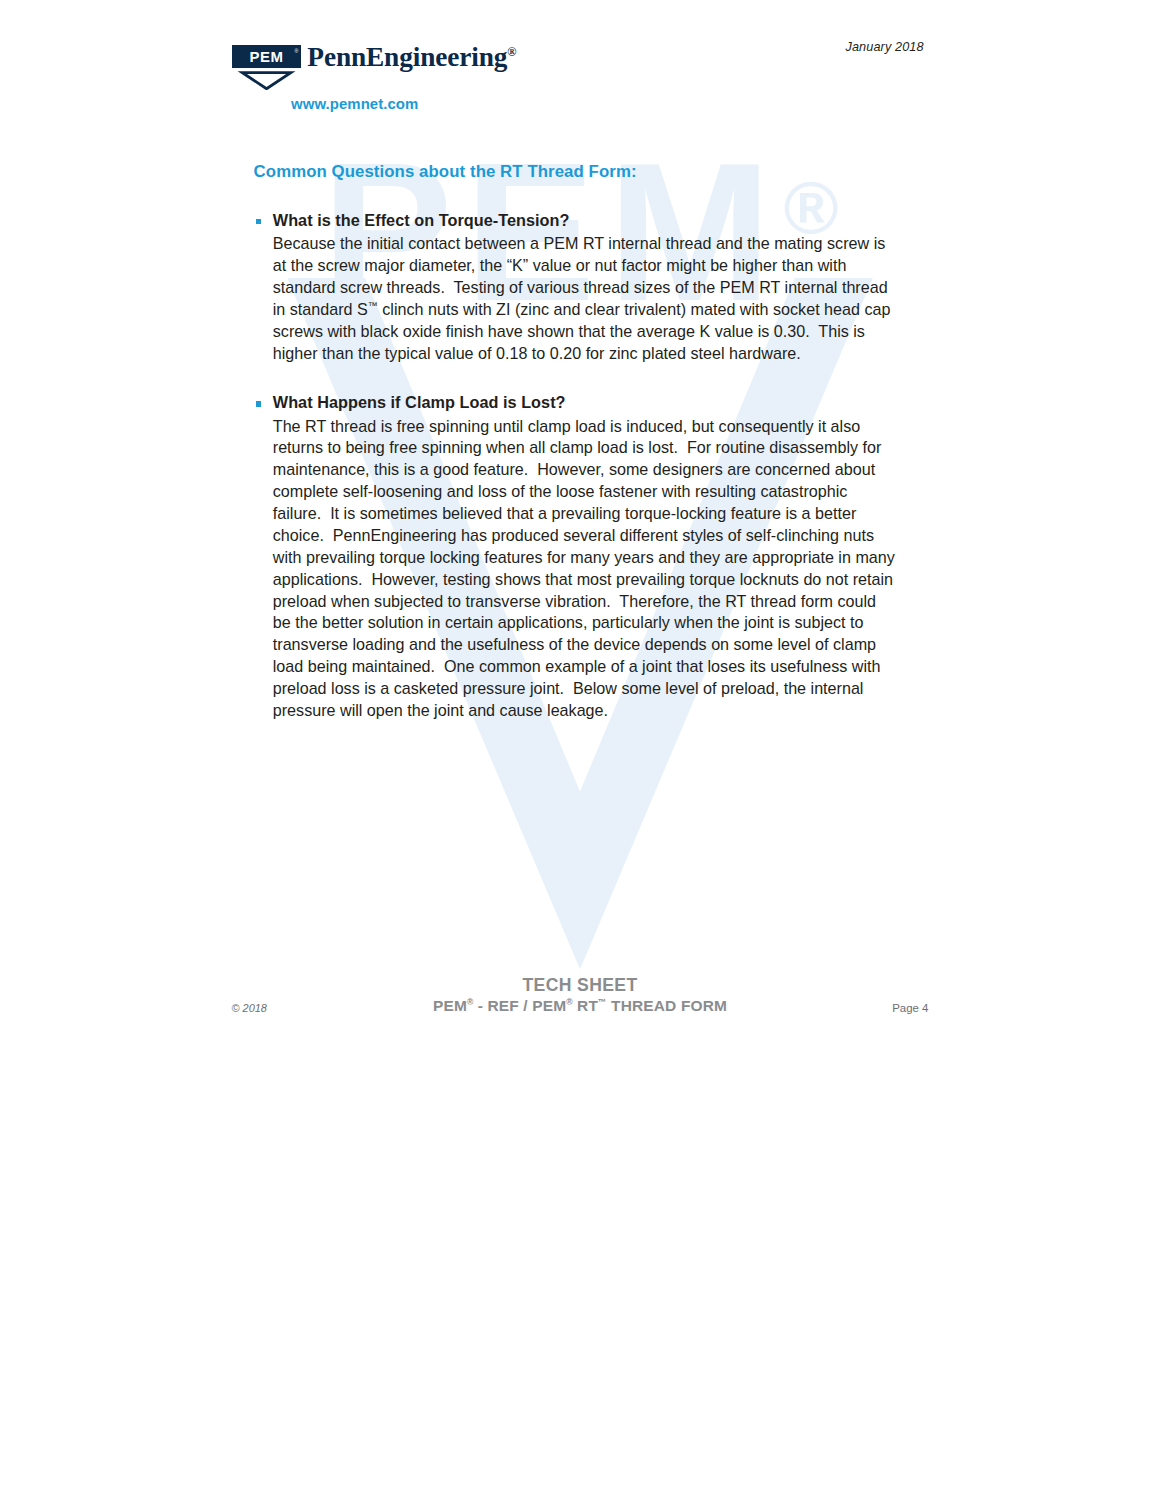PEM®
January 2018
PEM ®
PennEngineering®
www.pemnet.com
Common Questions about the RT Thread Form:
What is the Effect on Torque-Tension?
Because the initial contact between a PEM RT internal thread and the mating screw is at the screw major diameter, the “K” value or nut factor might be higher than with standard screw threads. Testing of various thread sizes of the PEM RT internal thread in standard S™ clinch nuts with ZI (zinc and clear trivalent) mated with socket head cap screws with black oxide finish have shown that the average K value is 0.30. This is higher than the typical value of 0.18 to 0.20 for zinc plated steel hardware.
What Happens if Clamp Load is Lost?
The RT thread is free spinning until clamp load is induced, but consequently it also returns to being free spinning when all clamp load is lost. For routine disassembly for maintenance, this is a good feature. However, some designers are concerned about complete self-loosening and loss of the loose fastener with resulting catastrophic failure. It is sometimes believed that a prevailing torque-locking feature is a better choice. PennEngineering has produced several different styles of self-clinching nuts with prevailing torque locking features for many years and they are appropriate in many applications. However, testing shows that most prevailing torque locknuts do not retain preload when subjected to transverse vibration. Therefore, the RT thread form could be the better solution in certain applications, particularly when the joint is subject to transverse loading and the usefulness of the device depends on some level of clamp load being maintained. One common example of a joint that loses its usefulness with preload loss is a casketed pressure joint. Below some level of preload, the internal pressure will open the joint and cause leakage.
© 2018
TECH SHEET
PEM® - REF / PEM® RT™ THREAD FORM
Page 4